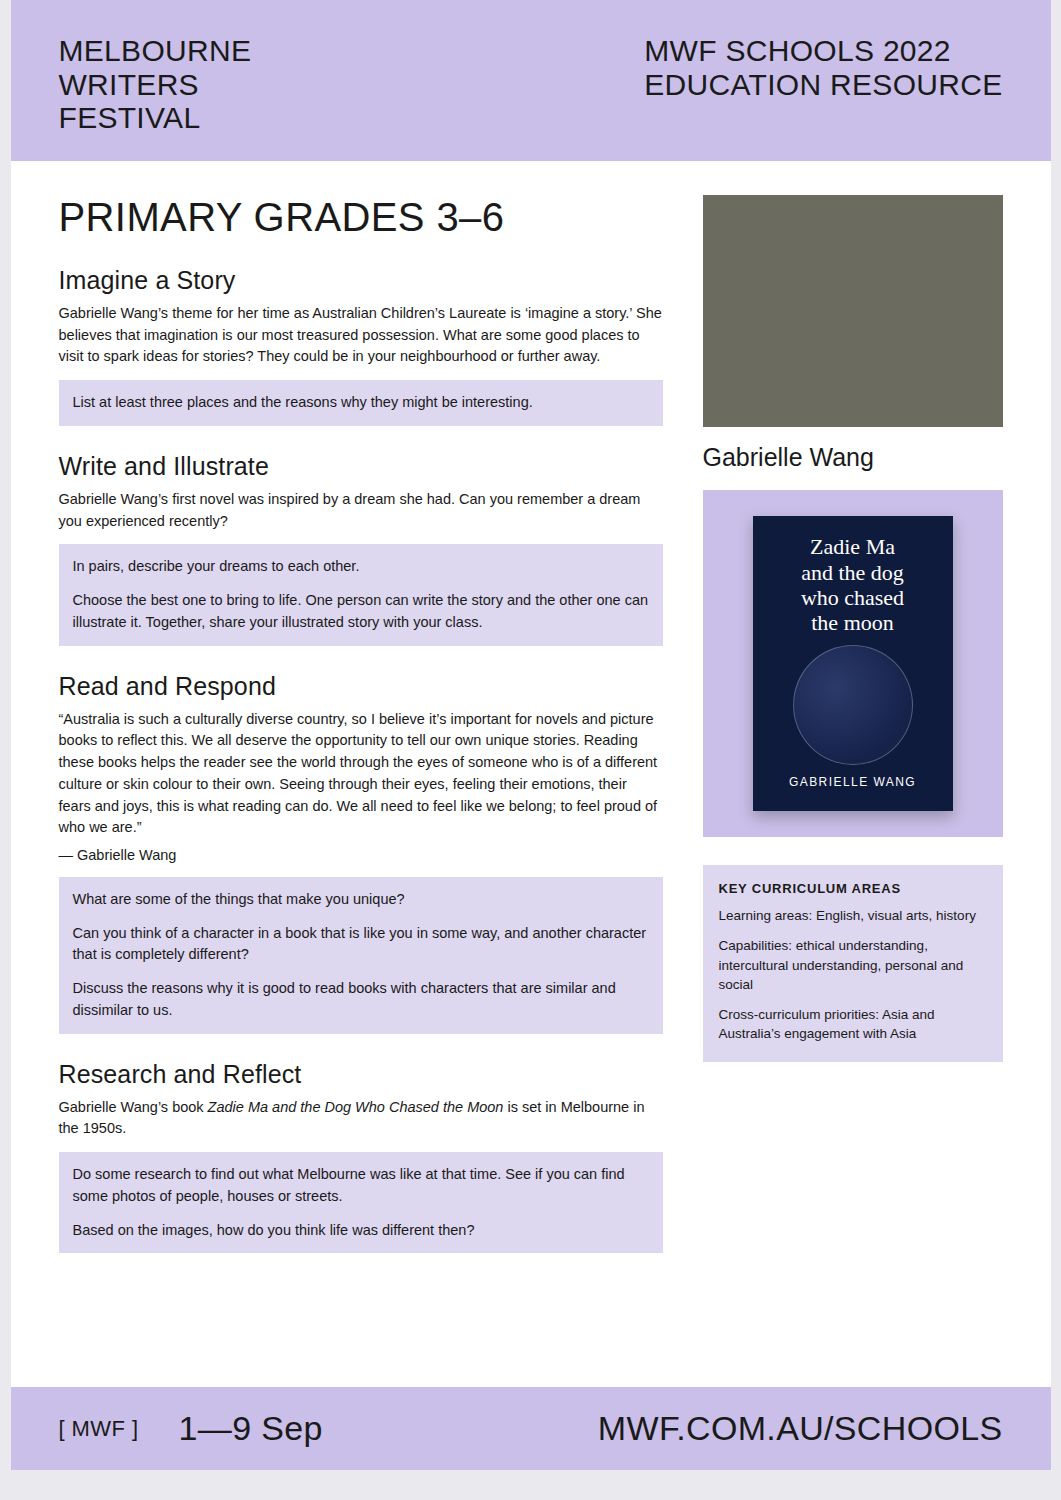Melbourne
Writers
Festival
MWF Schools 2022
Education Resource
Primary Grades 3–6
Imagine a Story
Gabrielle Wang’s theme for her time as Australian Children’s Laureate is ‘imagine a story.’ She believes that imagination is our most treasured possession. What are some good places to visit to spark ideas for stories? They could be in your neighbourhood or further away.
List at least three places and the reasons why they might be interesting.
Write and Illustrate
Gabrielle Wang’s first novel was inspired by a dream she had. Can you remember a dream you experienced recently?
In pairs, describe your dreams to each other.
Choose the best one to bring to life. One person can write the story and the other one can illustrate it. Together, share your illustrated story with your class.
Read and Respond
“Australia is such a culturally diverse country, so I believe it’s important for novels and picture books to reflect this. We all deserve the opportunity to tell our own unique stories. Reading these books helps the reader see the world through the eyes of someone who is of a different culture or skin colour to their own. Seeing through their eyes, feeling their emotions, their fears and joys, this is what reading can do. We all need to feel like we belong; to feel proud of who we are.” — Gabrielle Wang
What are some of the things that make you unique?
Can you think of a character in a book that is like you in some way, and another character that is completely different?
Discuss the reasons why it is good to read books with characters that are similar and dissimilar to us.
Research and Reflect
Gabrielle Wang’s book Zadie Ma and the Dog Who Chased the Moon is set in Melbourne in the 1950s.
Do some research to find out what Melbourne was like at that time. See if you can find some photos of people, houses or streets.
Based on the images, how do you think life was different then?
Gabrielle Wang
Zadie Ma
and the dog
who chased
the moon
Gabrielle Wang
Key Curriculum Areas
Learning areas: English, visual arts, history
Capabilities: ethical understanding, intercultural understanding, personal and social
Cross-curriculum priorities: Asia and Australia’s engagement with Asia
[ MWF ] 1—9 Sep
MWF.COM.AU/SCHOOLS